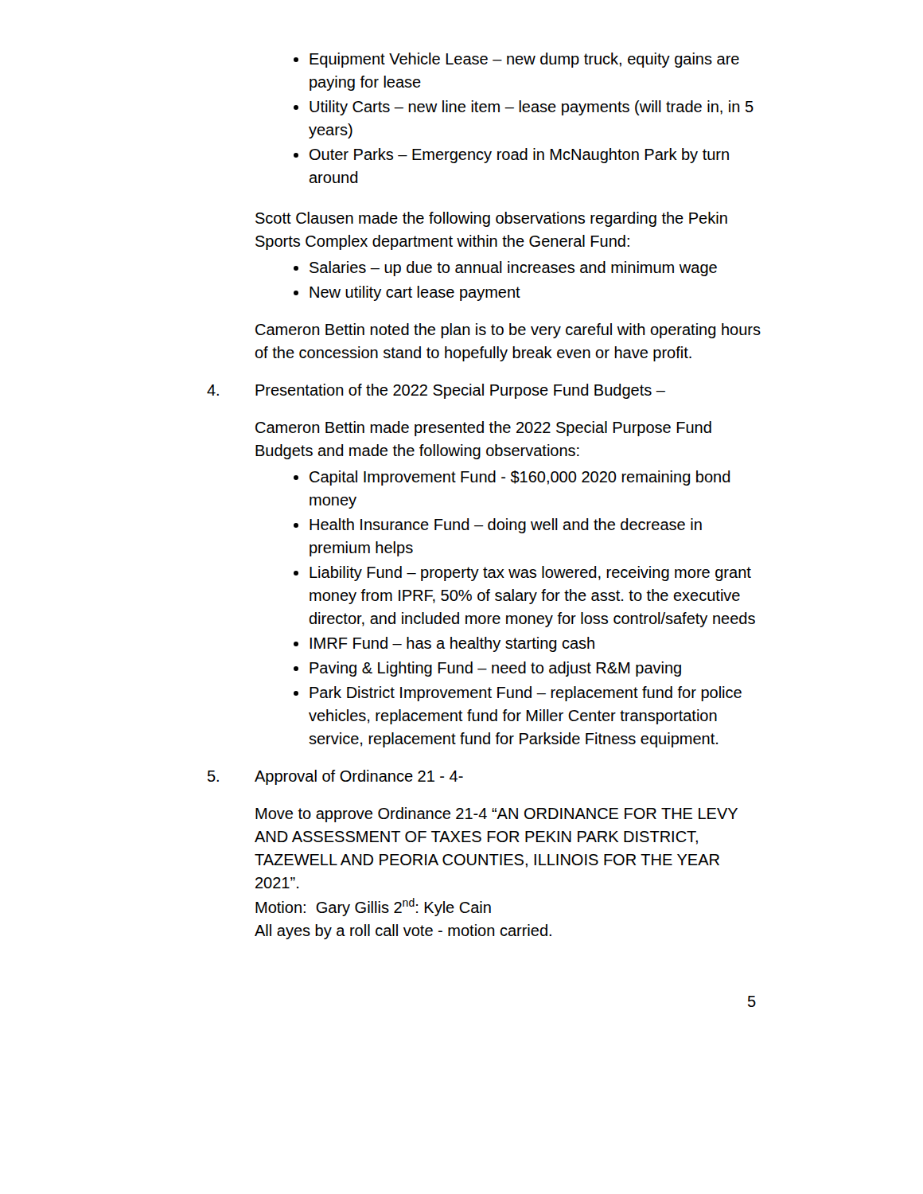Equipment Vehicle Lease – new dump truck, equity gains are paying for lease
Utility Carts – new line item – lease payments (will trade in, in 5 years)
Outer Parks – Emergency road in McNaughton Park by turn around
Scott Clausen made the following observations regarding the Pekin Sports Complex department within the General Fund:
Salaries – up due to annual increases and minimum wage
New utility cart lease payment
Cameron Bettin noted the plan is to be very careful with operating hours of the concession stand to hopefully break even or have profit.
4.
Presentation of the 2022 Special Purpose Fund Budgets –
Cameron Bettin made presented the 2022 Special Purpose Fund Budgets and made the following observations:
Capital Improvement Fund - $160,000 2020 remaining bond money
Health Insurance Fund – doing well and the decrease in premium helps
Liability Fund – property tax was lowered, receiving more grant money from IPRF, 50% of salary for the asst. to the executive director, and included more money for loss control/safety needs
IMRF Fund – has a healthy starting cash
Paving & Lighting Fund – need to adjust R&M paving
Park District Improvement Fund – replacement fund for police vehicles, replacement fund for Miller Center transportation service, replacement fund for Parkside Fitness equipment.
5.
Approval of Ordinance 21 - 4-
Move to approve Ordinance 21-4 “AN ORDINANCE FOR THE LEVY AND ASSESSMENT OF TAXES FOR PEKIN PARK DISTRICT, TAZEWELL AND PEORIA COUNTIES, ILLINOIS FOR THE YEAR 2021”.
Motion: Gary Gillis 2nd: Kyle Cain
All ayes by a roll call vote - motion carried.
5